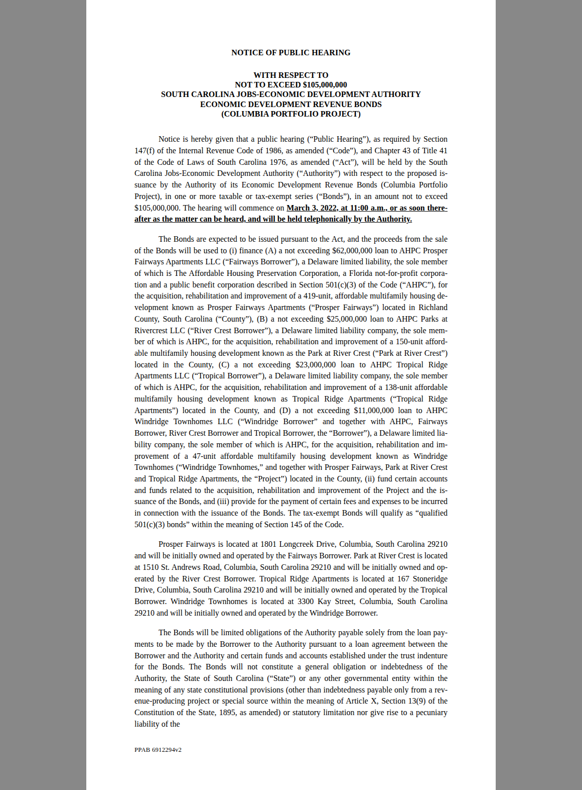NOTICE OF PUBLIC HEARING
WITH RESPECT TO
NOT TO EXCEED $105,000,000
SOUTH CAROLINA JOBS-ECONOMIC DEVELOPMENT AUTHORITY
ECONOMIC DEVELOPMENT REVENUE BONDS
(COLUMBIA PORTFOLIO PROJECT)
Notice is hereby given that a public hearing (“Public Hearing”), as required by Section 147(f) of the Internal Revenue Code of 1986, as amended (“Code”), and Chapter 43 of Title 41 of the Code of Laws of South Carolina 1976, as amended (“Act”), will be held by the South Carolina Jobs-Economic Development Authority (“Authority”) with respect to the proposed issuance by the Authority of its Economic Development Revenue Bonds (Columbia Portfolio Project), in one or more taxable or tax-exempt series (“Bonds”), in an amount not to exceed $105,000,000. The hearing will commence on March 3, 2022, at 11:00 a.m., or as soon thereafter as the matter can be heard, and will be held telephonically by the Authority.
The Bonds are expected to be issued pursuant to the Act, and the proceeds from the sale of the Bonds will be used to (i) finance (A) a not exceeding $62,000,000 loan to AHPC Prosper Fairways Apartments LLC (“Fairways Borrower”), a Delaware limited liability, the sole member of which is The Affordable Housing Preservation Corporation, a Florida not-for-profit corporation and a public benefit corporation described in Section 501(c)(3) of the Code (“AHPC”), for the acquisition, rehabilitation and improvement of a 419-unit, affordable multifamily housing development known as Prosper Fairways Apartments (“Prosper Fairways”) located in Richland County, South Carolina (“County”), (B) a not exceeding $25,000,000 loan to AHPC Parks at Rivercrest LLC (“River Crest Borrower”), a Delaware limited liability company, the sole member of which is AHPC, for the acquisition, rehabilitation and improvement of a 150-unit affordable multifamily housing development known as the Park at River Crest (“Park at River Crest”) located in the County, (C) a not exceeding $23,000,000 loan to AHPC Tropical Ridge Apartments LLC (“Tropical Borrower”), a Delaware limited liability company, the sole member of which is AHPC, for the acquisition, rehabilitation and improvement of a 138-unit affordable multifamily housing development known as Tropical Ridge Apartments (“Tropical Ridge Apartments”) located in the County, and (D) a not exceeding $11,000,000 loan to AHPC Windridge Townhomes LLC (“Windridge Borrower” and together with AHPC, Fairways Borrower, River Crest Borrower and Tropical Borrower, the “Borrower”), a Delaware limited liability company, the sole member of which is AHPC, for the acquisition, rehabilitation and improvement of a 47-unit affordable multifamily housing development known as Windridge Townhomes (“Windridge Townhomes,” and together with Prosper Fairways, Park at River Crest and Tropical Ridge Apartments, the “Project”) located in the County, (ii) fund certain accounts and funds related to the acquisition, rehabilitation and improvement of the Project and the issuance of the Bonds, and (iii) provide for the payment of certain fees and expenses to be incurred in connection with the issuance of the Bonds. The tax-exempt Bonds will qualify as “qualified 501(c)(3) bonds” within the meaning of Section 145 of the Code.
Prosper Fairways is located at 1801 Longcreek Drive, Columbia, South Carolina 29210 and will be initially owned and operated by the Fairways Borrower. Park at River Crest is located at 1510 St. Andrews Road, Columbia, South Carolina 29210 and will be initially owned and operated by the River Crest Borrower. Tropical Ridge Apartments is located at 167 Stoneridge Drive, Columbia, South Carolina 29210 and will be initially owned and operated by the Tropical Borrower. Windridge Townhomes is located at 3300 Kay Street, Columbia, South Carolina 29210 and will be initially owned and operated by the Windridge Borrower.
The Bonds will be limited obligations of the Authority payable solely from the loan payments to be made by the Borrower to the Authority pursuant to a loan agreement between the Borrower and the Authority and certain funds and accounts established under the trust indenture for the Bonds. The Bonds will not constitute a general obligation or indebtedness of the Authority, the State of South Carolina (“State”) or any other governmental entity within the meaning of any state constitutional provisions (other than indebtedness payable only from a revenue-producing project or special source within the meaning of Article X, Section 13(9) of the Constitution of the State, 1895, as amended) or statutory limitation nor give rise to a pecuniary liability of the
PPAB 6912294v2